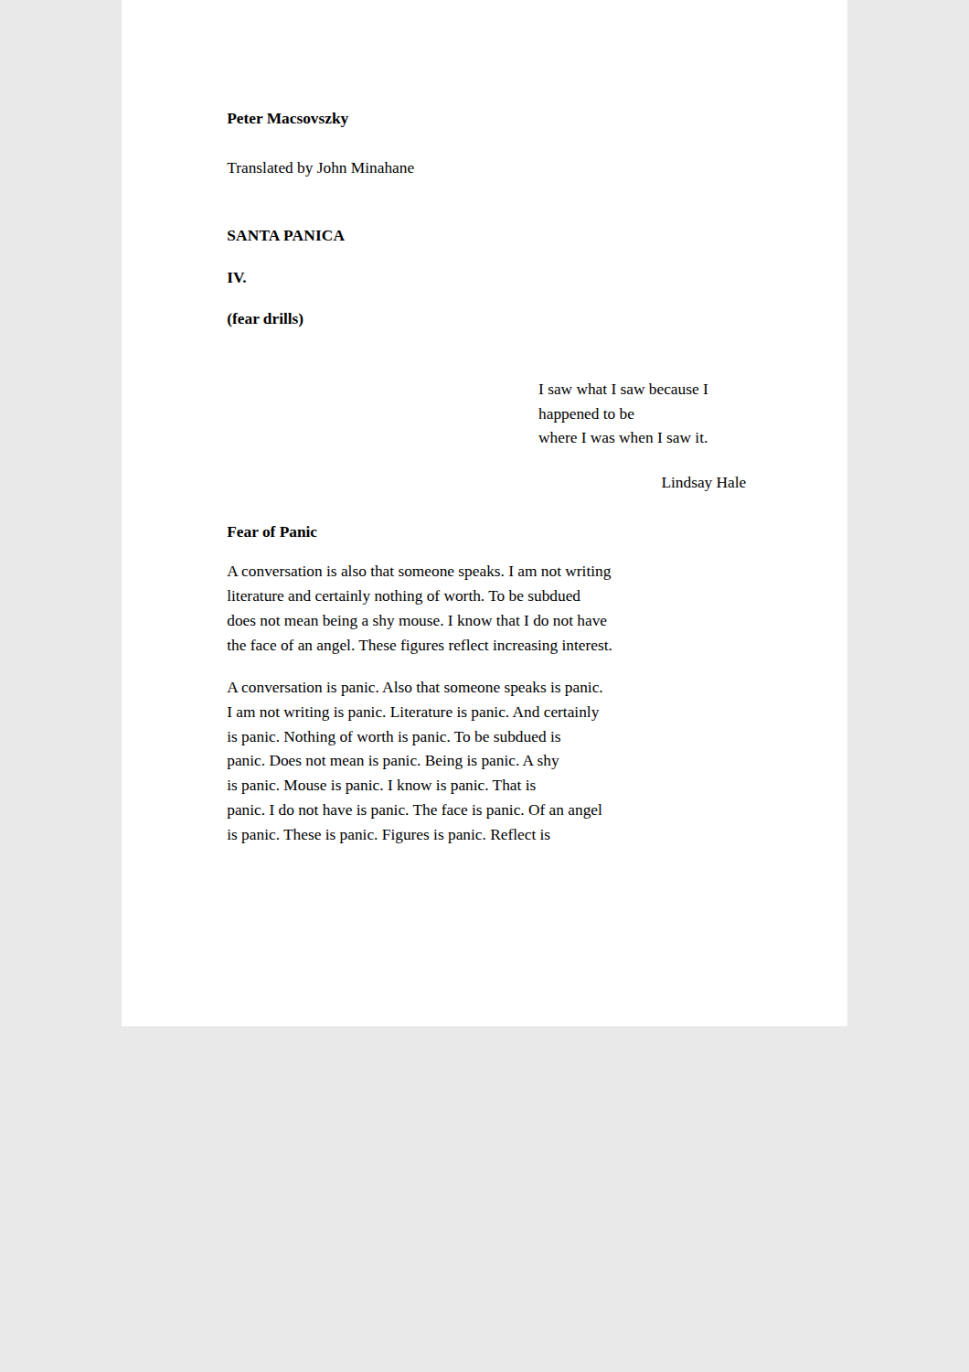Peter Macsovszky
Translated by John Minahane
SANTA PANICA
IV.
(fear drills)
I saw what I saw because I happened to be
where I was when I saw it.
Lindsay Hale
Fear of Panic
A conversation is also that someone speaks. I am not writing
literature and certainly nothing of worth. To be subdued
does not mean being a shy mouse. I know that I do not have
the face of an angel. These figures reflect increasing interest.
A conversation is panic. Also that someone speaks is panic.
I am not writing is panic. Literature is panic. And certainly
is panic. Nothing of worth is panic. To be subdued is
panic. Does not mean is panic. Being is panic. A shy
is panic. Mouse is panic. I know is panic. That is
panic. I do not have is panic. The face is panic. Of an angel
is panic. These is panic. Figures is panic. Reflect is